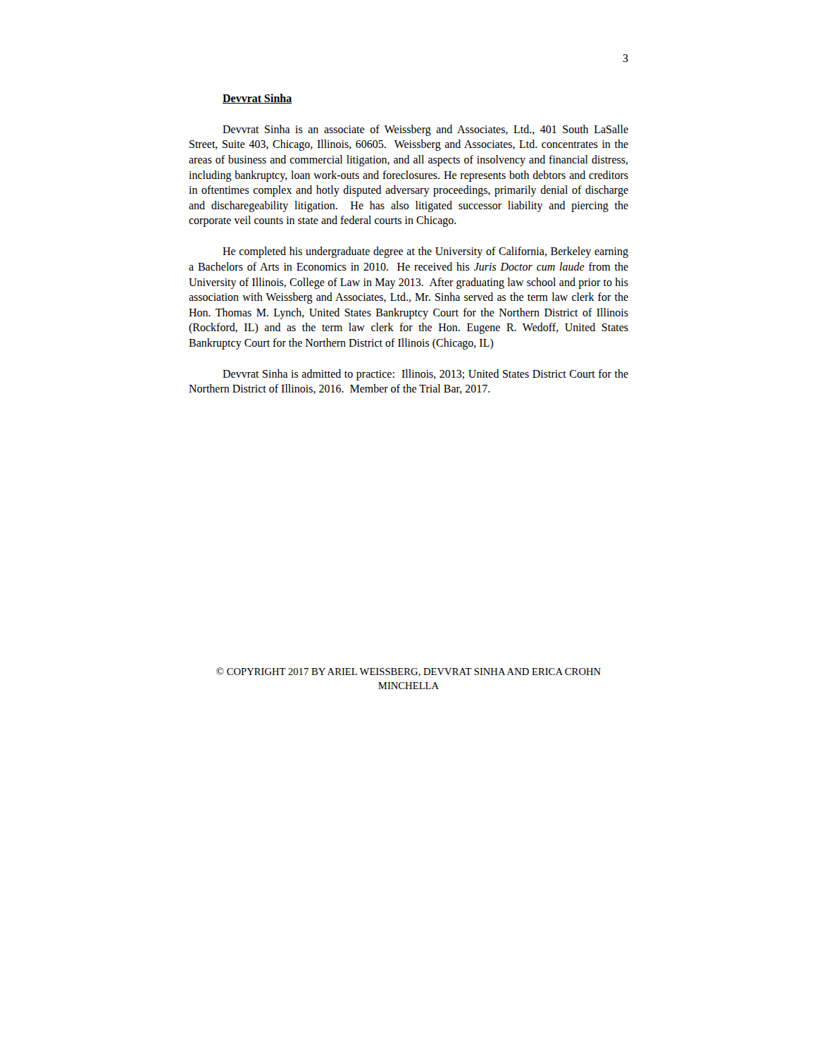3
Devvrat Sinha
Devvrat Sinha is an associate of Weissberg and Associates, Ltd., 401 South LaSalle Street, Suite 403, Chicago, Illinois, 60605. Weissberg and Associates, Ltd. concentrates in the areas of business and commercial litigation, and all aspects of insolvency and financial distress, including bankruptcy, loan work-outs and foreclosures. He represents both debtors and creditors in oftentimes complex and hotly disputed adversary proceedings, primarily denial of discharge and discharegeability litigation. He has also litigated successor liability and piercing the corporate veil counts in state and federal courts in Chicago.
He completed his undergraduate degree at the University of California, Berkeley earning a Bachelors of Arts in Economics in 2010. He received his Juris Doctor cum laude from the University of Illinois, College of Law in May 2013. After graduating law school and prior to his association with Weissberg and Associates, Ltd., Mr. Sinha served as the term law clerk for the Hon. Thomas M. Lynch, United States Bankruptcy Court for the Northern District of Illinois (Rockford, IL) and as the term law clerk for the Hon. Eugene R. Wedoff, United States Bankruptcy Court for the Northern District of Illinois (Chicago, IL)
Devvrat Sinha is admitted to practice: Illinois, 2013; United States District Court for the Northern District of Illinois, 2016. Member of the Trial Bar, 2017.
© COPYRIGHT 2017 BY ARIEL WEISSBERG, DEVVRAT SINHA AND ERICA CROHN MINCHELLA